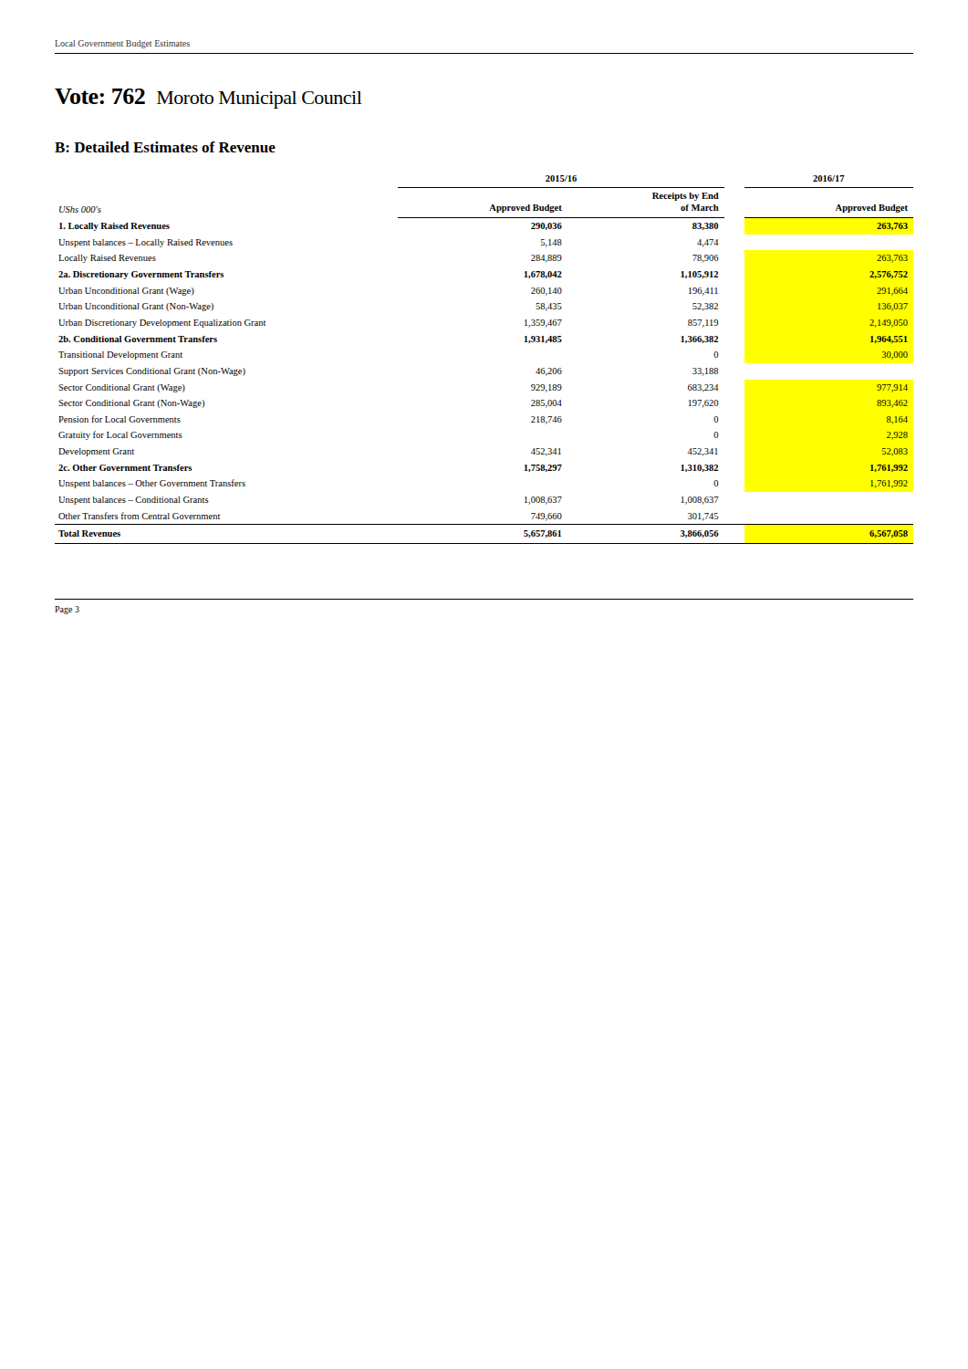Local Government Budget Estimates
Vote: 762 Moroto Municipal Council
B: Detailed Estimates of Revenue
| | 2015/16 | | 2016/17 |
| --- | --- | --- | --- |
| UShs 000's | Approved Budget | Receipts by End of March | | Approved Budget |
| 1. Locally Raised Revenues | 290,036 | 83,380 | | 263,763 |
| Unspent balances – Locally Raised Revenues | 5,148 | 4,474 | | |
| Locally Raised Revenues | 284,889 | 78,906 | | 263,763 |
| 2a. Discretionary Government Transfers | 1,678,042 | 1,105,912 | | 2,576,752 |
| Urban Unconditional Grant (Wage) | 260,140 | 196,411 | | 291,664 |
| Urban Unconditional Grant (Non-Wage) | 58,435 | 52,382 | | 136,037 |
| Urban Discretionary Development Equalization Grant | 1,359,467 | 857,119 | | 2,149,050 |
| 2b. Conditional Government Transfers | 1,931,485 | 1,366,382 | | 1,964,551 |
| Transitional Development Grant | | 0 | | 30,000 |
| Support Services Conditional Grant (Non-Wage) | 46,206 | 33,188 | | |
| Sector Conditional Grant (Wage) | 929,189 | 683,234 | | 977,914 |
| Sector Conditional Grant (Non-Wage) | 285,004 | 197,620 | | 893,462 |
| Pension for Local Governments | 218,746 | 0 | | 8,164 |
| Gratuity for Local Governments | | 0 | | 2,928 |
| Development Grant | 452,341 | 452,341 | | 52,083 |
| 2c. Other Government Transfers | 1,758,297 | 1,310,382 | | 1,761,992 |
| Unspent balances – Other Government Transfers | | 0 | | 1,761,992 |
| Unspent balances – Conditional Grants | 1,008,637 | 1,008,637 | | |
| Other Transfers from Central Government | 749,660 | 301,745 | | |
| Total Revenues | 5,657,861 | 3,866,056 | | 6,567,058 |
Page 3